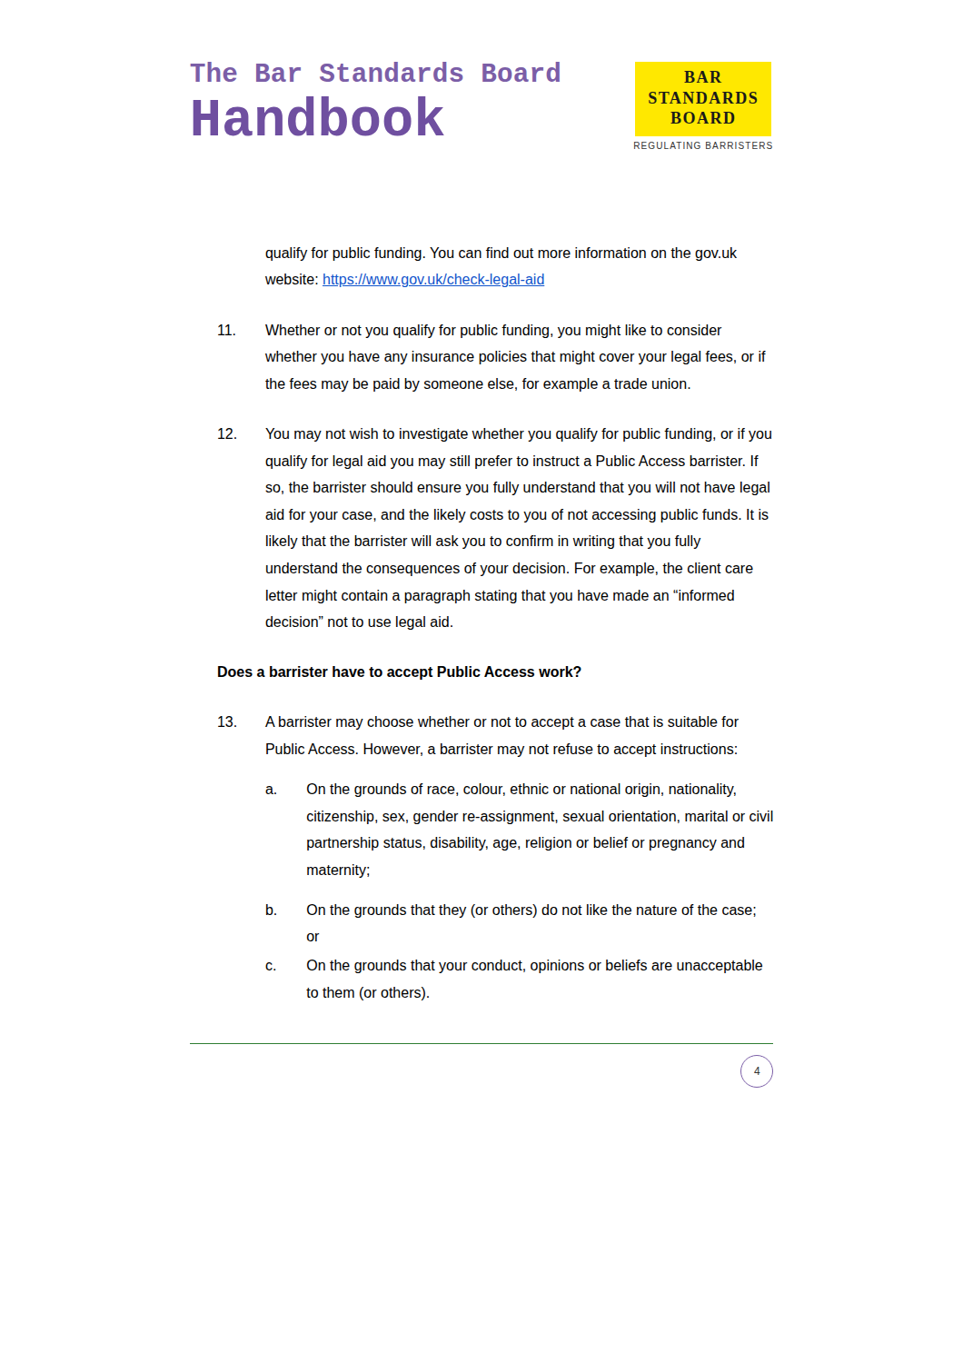The Bar Standards Board
Handbook
BAR STANDARDS BOARD
REGULATING BARRISTERS
qualify for public funding. You can find out more information on the gov.uk website: https://www.gov.uk/check-legal-aid
11. Whether or not you qualify for public funding, you might like to consider whether you have any insurance policies that might cover your legal fees, or if the fees may be paid by someone else, for example a trade union.
12. You may not wish to investigate whether you qualify for public funding, or if you qualify for legal aid you may still prefer to instruct a Public Access barrister. If so, the barrister should ensure you fully understand that you will not have legal aid for your case, and the likely costs to you of not accessing public funds. It is likely that the barrister will ask you to confirm in writing that you fully understand the consequences of your decision. For example, the client care letter might contain a paragraph stating that you have made an “informed decision” not to use legal aid.
Does a barrister have to accept Public Access work?
13. A barrister may choose whether or not to accept a case that is suitable for Public Access. However, a barrister may not refuse to accept instructions:
a. On the grounds of race, colour, ethnic or national origin, nationality, citizenship, sex, gender re-assignment, sexual orientation, marital or civil partnership status, disability, age, religion or belief or pregnancy and maternity;
b. On the grounds that they (or others) do not like the nature of the case; or
c. On the grounds that your conduct, opinions or beliefs are unacceptable to them (or others).
4